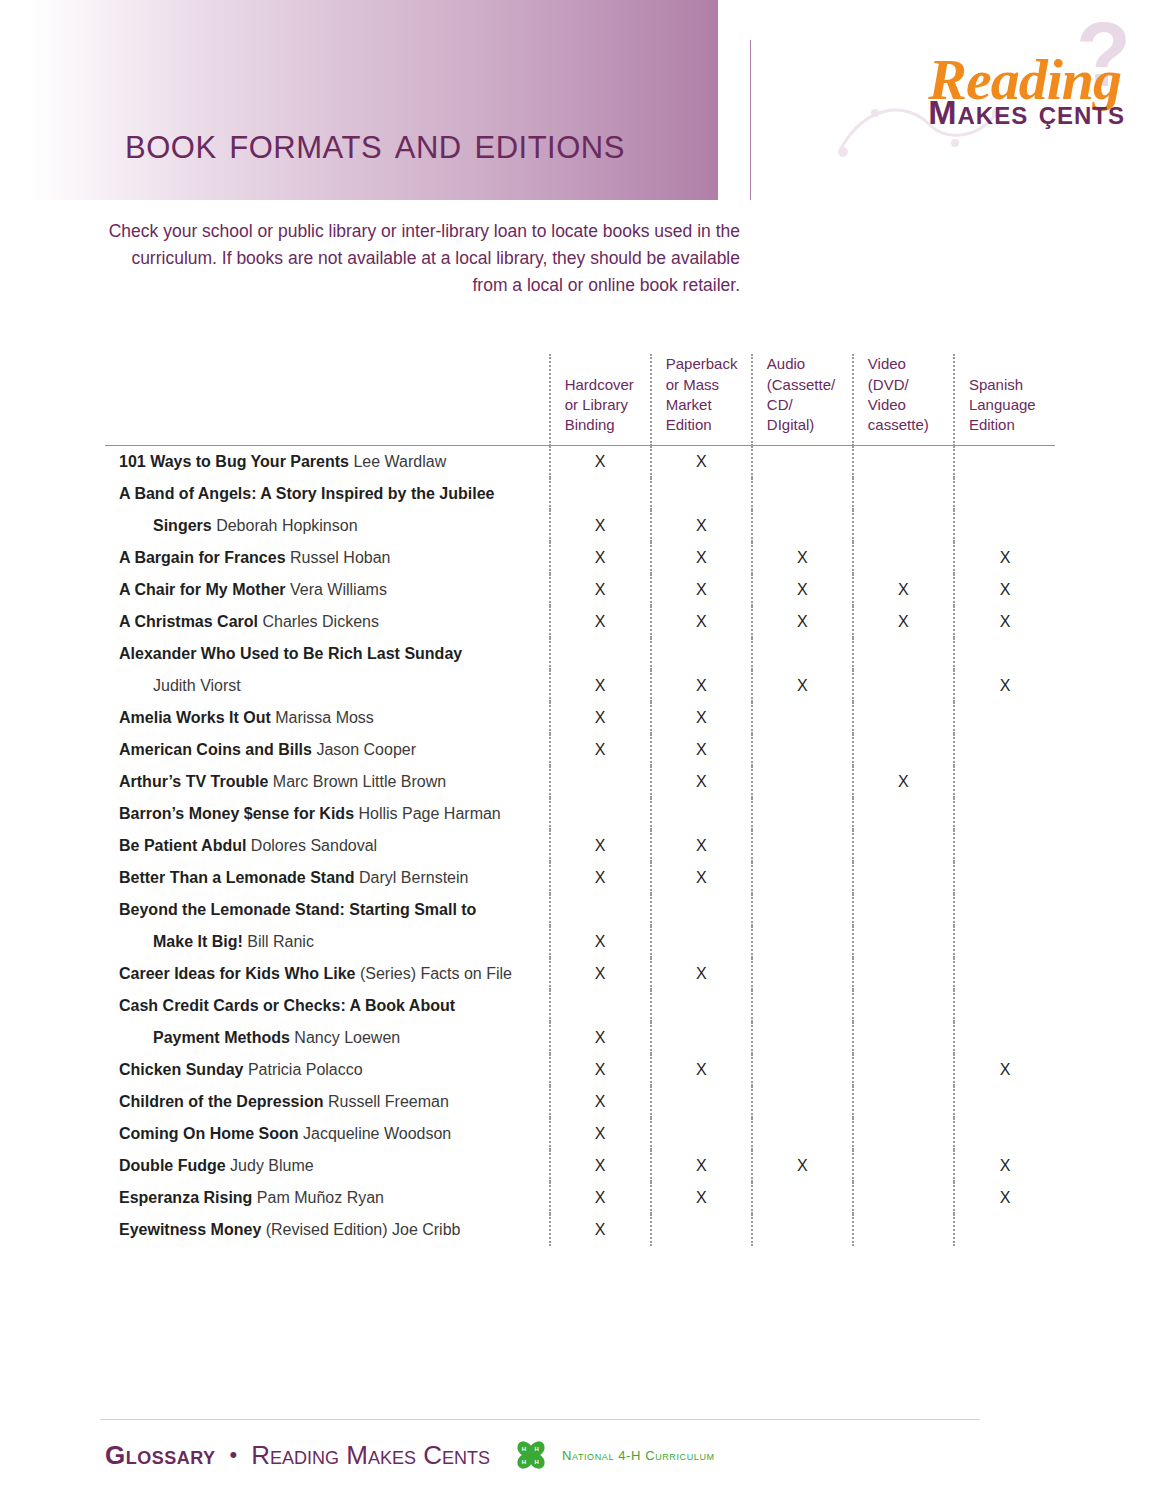Book Formats and Editions
?
Reading
Makes çents
Check your school or public library or inter-library loan to locate books used in the curriculum. If books are not available at a local library, they should be available from a local or online book retailer.
| | Hardcover or Library Binding | Paperback or Mass Market Edition | Audio (Cassette/ CD/ DIgital) | Video (DVD/ Video cassette) | Spanish Language Edition |
| --- | --- | --- | --- | --- | --- |
| 101 Ways to Bug Your Parents Lee Wardlaw | X | X | | | |
| A Band of Angels: A Story Inspired by the Jubilee | | | | | |
| Singers Deborah Hopkinson | X | X | | | |
| A Bargain for Frances Russel Hoban | X | X | X | | X |
| A Chair for My Mother Vera Williams | X | X | X | X | X |
| A Christmas Carol Charles Dickens | X | X | X | X | X |
| Alexander Who Used to Be Rich Last Sunday | | | | | |
| Judith Viorst | X | X | X | | X |
| Amelia Works It Out Marissa Moss | X | X | | | |
| American Coins and Bills Jason Cooper | X | X | | | |
| Arthur’s TV Trouble Marc Brown Little Brown | | X | | X | |
| Barron’s Money $ense for Kids Hollis Page Harman | | | | | |
| Be Patient Abdul Dolores Sandoval | X | X | | | |
| Better Than a Lemonade Stand Daryl Bernstein | X | X | | | |
| Beyond the Lemonade Stand: Starting Small to | | | | | |
| Make It Big! Bill Ranic | X | | | | |
| Career Ideas for Kids Who Like (Series) Facts on File | X | X | | | |
| Cash Credit Cards or Checks: A Book About | | | | | |
| Payment Methods Nancy Loewen | X | | | | |
| Chicken Sunday Patricia Polacco | X | X | | | X |
| Children of the Depression Russell Freeman | X | | | | |
| Coming On Home Soon Jacqueline Woodson | X | | | | |
| Double Fudge Judy Blume | X | X | X | | X |
| Esperanza Rising Pam Muñoz Ryan | X | X | | | X |
| Eyewitness Money (Revised Edition) Joe Cribb | X | | | | |
Glossary • Reading Makes Cents H H H H National 4-H Curriculum